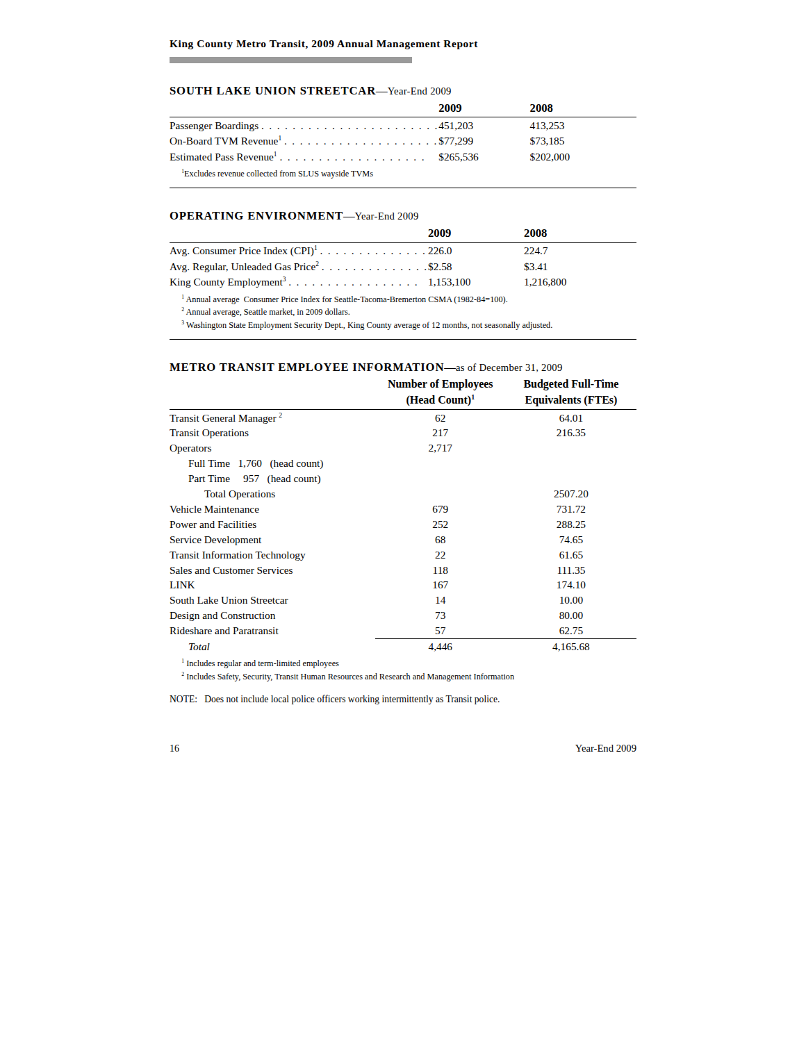King County Metro Transit, 2009 Annual Management Report
SOUTH LAKE UNION STREETCAR—Year-End 2009
| | 2009 | 2008 |
| --- | --- | --- |
| Passenger Boardings . . . . . . . . . . . . . . . . . . . . . . . | 451,203 | 413,253 |
| On-Board TVM Revenue 1 . . . . . . . . . . . . . . . . . . . . | $77,299 | $73,185 |
| Estimated Pass Revenue 1 . . . . . . . . . . . . . . . . . . . | $265,536 | $202,000 |
1Excludes revenue collected from SLUS wayside TVMs
OPERATING ENVIRONMENT—Year-End 2009
| | 2009 | 2008 |
| --- | --- | --- |
| Avg. Consumer Price Index (CPI) 1 . . . . . . . . . . . . . . | 226.0 | 224.7 |
| Avg. Regular, Unleaded Gas Price 2 . . . . . . . . . . . . . . | $2.58 | $3.41 |
| King County Employment 3 . . . . . . . . . . . . . . . . . | 1,153,100 | 1,216,800 |
1 Annual average Consumer Price Index for Seattle-Tacoma-Bremerton CSMA (1982-84=100).
2 Annual average, Seattle market, in 2009 dollars.
3 Washington State Employment Security Dept., King County average of 12 months, not seasonally adjusted.
METRO TRANSIT EMPLOYEE INFORMATION—as of December 31, 2009
| | Number of Employees | Budgeted Full-Time |
| --- | --- | --- |
| | (Head Count) 1 | Equivalents (FTEs) |
| Transit General Manager 2 | 62 | 64.01 |
| Transit Operations | 217 | 216.35 |
| Operators | 2,717 | |
| Full Time 1,760 (head count) | | |
| Part Time 957 (head count) | | |
| Total Operations | | 2507.20 |
| Vehicle Maintenance | 679 | 731.72 |
| Power and Facilities | 252 | 288.25 |
| Service Development | 68 | 74.65 |
| Transit Information Technology | 22 | 61.65 |
| Sales and Customer Services | 118 | 111.35 |
| LINK | 167 | 174.10 |
| South Lake Union Streetcar | 14 | 10.00 |
| Design and Construction | 73 | 80.00 |
| Rideshare and Paratransit | 57 | 62.75 |
| Total | 4,446 | 4,165.68 |
1 Includes regular and term-limited employees
2 Includes Safety, Security, Transit Human Resources and Research and Management Information
NOTE: Does not include local police officers working intermittently as Transit police.
16
Year-End 2009